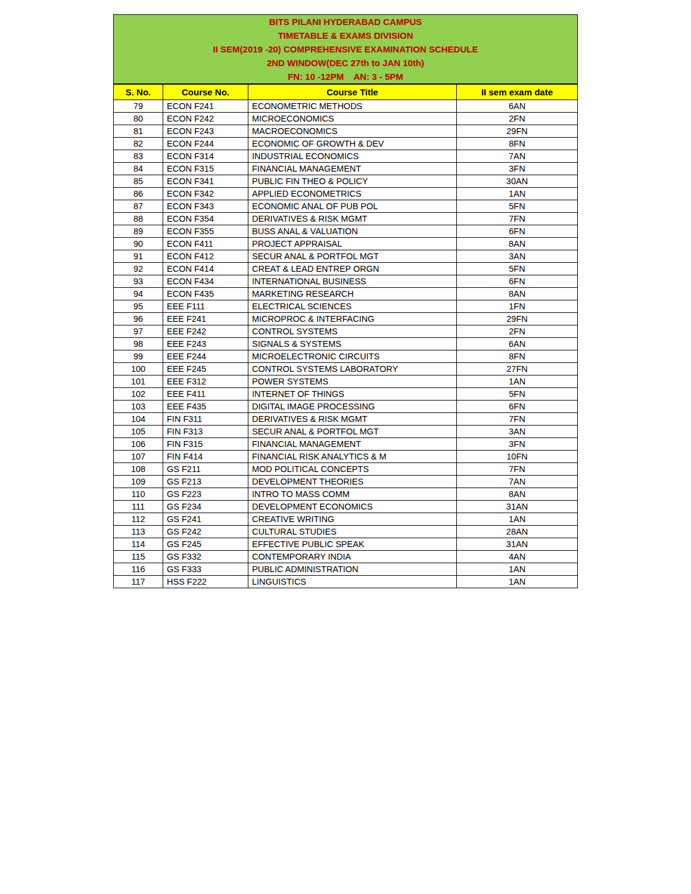| BITS PILANI HYDERABAD CAMPUS |
| TIMETABLE & EXAMS DIVISION |
| II SEM(2019 -20) COMPREHENSIVE EXAMINATION SCHEDULE |
| 2ND WINDOW(DEC 27th to JAN 10th) |
| FN: 10 -12PM AN: 3 - 5PM |
| S. No. | Course No. | Course Title | II sem exam date |
| --- | --- | --- | --- |
| 79 | ECON F241 | ECONOMETRIC METHODS | 6AN |
| 80 | ECON F242 | MICROECONOMICS | 2FN |
| 81 | ECON F243 | MACROECONOMICS | 29FN |
| 82 | ECON F244 | ECONOMIC OF GROWTH & DEV | 8FN |
| 83 | ECON F314 | INDUSTRIAL ECONOMICS | 7AN |
| 84 | ECON F315 | FINANCIAL MANAGEMENT | 3FN |
| 85 | ECON F341 | PUBLIC FIN THEO & POLICY | 30AN |
| 86 | ECON F342 | APPLIED ECONOMETRICS | 1AN |
| 87 | ECON F343 | ECONOMIC ANAL OF PUB POL | 5FN |
| 88 | ECON F354 | DERIVATIVES & RISK MGMT | 7FN |
| 89 | ECON F355 | BUSS ANAL & VALUATION | 6FN |
| 90 | ECON F411 | PROJECT APPRAISAL | 8AN |
| 91 | ECON F412 | SECUR ANAL & PORTFOL MGT | 3AN |
| 92 | ECON F414 | CREAT & LEAD ENTREP ORGN | 5FN |
| 93 | ECON F434 | INTERNATIONAL BUSINESS | 6FN |
| 94 | ECON F435 | MARKETING RESEARCH | 8AN |
| 95 | EEE F111 | ELECTRICAL SCIENCES | 1FN |
| 96 | EEE F241 | MICROPROC & INTERFACING | 29FN |
| 97 | EEE F242 | CONTROL SYSTEMS | 2FN |
| 98 | EEE F243 | SIGNALS & SYSTEMS | 6AN |
| 99 | EEE F244 | MICROELECTRONIC CIRCUITS | 8FN |
| 100 | EEE F245 | CONTROL SYSTEMS LABORATORY | 27FN |
| 101 | EEE F312 | POWER SYSTEMS | 1AN |
| 102 | EEE F411 | INTERNET OF THINGS | 5FN |
| 103 | EEE F435 | DIGITAL IMAGE PROCESSING | 6FN |
| 104 | FIN F311 | DERIVATIVES & RISK MGMT | 7FN |
| 105 | FIN F313 | SECUR ANAL & PORTFOL MGT | 3AN |
| 106 | FIN F315 | FINANCIAL MANAGEMENT | 3FN |
| 107 | FIN F414 | FINANCIAL RISK ANALYTICS & M | 10FN |
| 108 | GS F211 | MOD POLITICAL CONCEPTS | 7FN |
| 109 | GS F213 | DEVELOPMENT THEORIES | 7AN |
| 110 | GS F223 | INTRO TO MASS COMM | 8AN |
| 111 | GS F234 | DEVELOPMENT ECONOMICS | 31AN |
| 112 | GS F241 | CREATIVE WRITING | 1AN |
| 113 | GS F242 | CULTURAL STUDIES | 28AN |
| 114 | GS F245 | EFFECTIVE PUBLIC SPEAK | 31AN |
| 115 | GS F332 | CONTEMPORARY INDIA | 4AN |
| 116 | GS F333 | PUBLIC ADMINISTRATION | 1AN |
| 117 | HSS F222 | LINGUISTICS | 1AN |